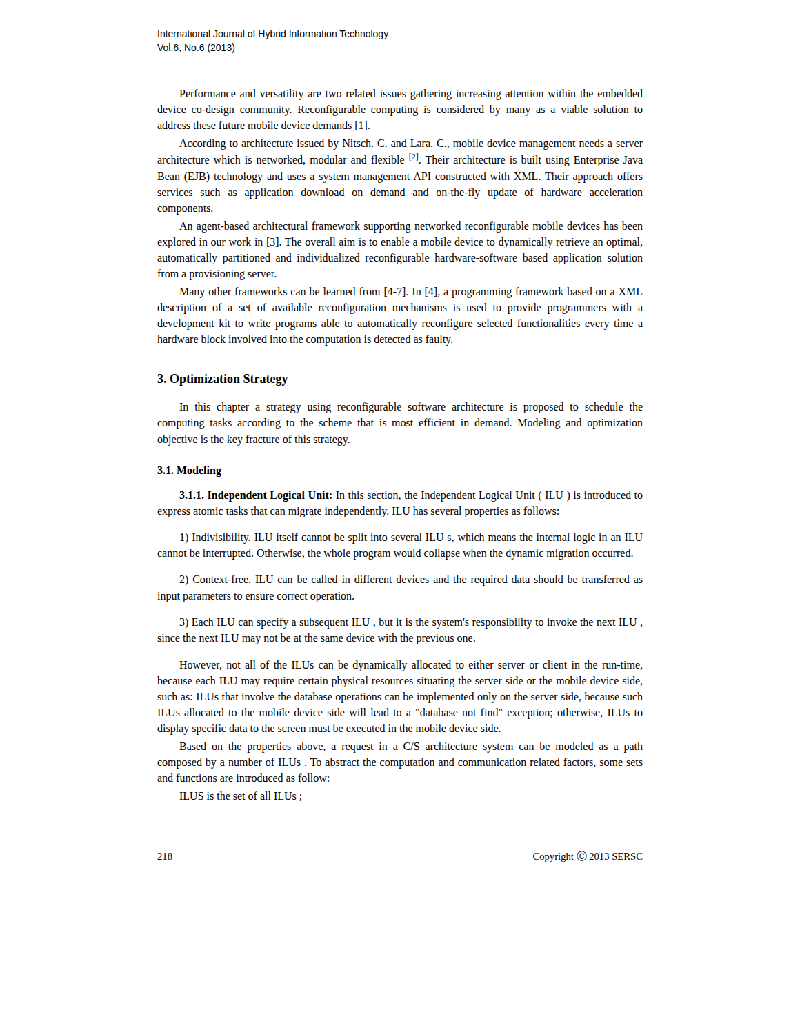International Journal of Hybrid Information Technology Vol.6, No.6 (2013)
Performance and versatility are two related issues gathering increasing attention within the embedded device co-design community. Reconfigurable computing is considered by many as a viable solution to address these future mobile device demands [1].
According to architecture issued by Nitsch. C. and Lara. C., mobile device management needs a server architecture which is networked, modular and flexible [2]. Their architecture is built using Enterprise Java Bean (EJB) technology and uses a system management API constructed with XML. Their approach offers services such as application download on demand and on-the-fly update of hardware acceleration components.
An agent-based architectural framework supporting networked reconfigurable mobile devices has been explored in our work in [3]. The overall aim is to enable a mobile device to dynamically retrieve an optimal, automatically partitioned and individualized reconfigurable hardware-software based application solution from a provisioning server.
Many other frameworks can be learned from [4-7]. In [4], a programming framework based on a XML description of a set of available reconfiguration mechanisms is used to provide programmers with a development kit to write programs able to automatically reconfigure selected functionalities every time a hardware block involved into the computation is detected as faulty.
3. Optimization Strategy
In this chapter a strategy using reconfigurable software architecture is proposed to schedule the computing tasks according to the scheme that is most efficient in demand. Modeling and optimization objective is the key fracture of this strategy.
3.1. Modeling
3.1.1. Independent Logical Unit: In this section, the Independent Logical Unit ( ILU ) is introduced to express atomic tasks that can migrate independently. ILU has several properties as follows:
1) Indivisibility. ILU itself cannot be split into several ILU s, which means the internal logic in an ILU cannot be interrupted. Otherwise, the whole program would collapse when the dynamic migration occurred.
2) Context-free. ILU can be called in different devices and the required data should be transferred as input parameters to ensure correct operation.
3) Each ILU can specify a subsequent ILU , but it is the system's responsibility to invoke the next ILU , since the next ILU may not be at the same device with the previous one.
However, not all of the ILUs can be dynamically allocated to either server or client in the run-time, because each ILU may require certain physical resources situating the server side or the mobile device side, such as: ILUs that involve the database operations can be implemented only on the server side, because such ILUs allocated to the mobile device side will lead to a "database not find" exception; otherwise, ILUs to display specific data to the screen must be executed in the mobile device side.
Based on the properties above, a request in a C/S architecture system can be modeled as a path composed by a number of ILUs . To abstract the computation and communication related factors, some sets and functions are introduced as follow:
ILUS is the set of all ILUs ;
218 Copyright Ⓒ 2013 SERSC